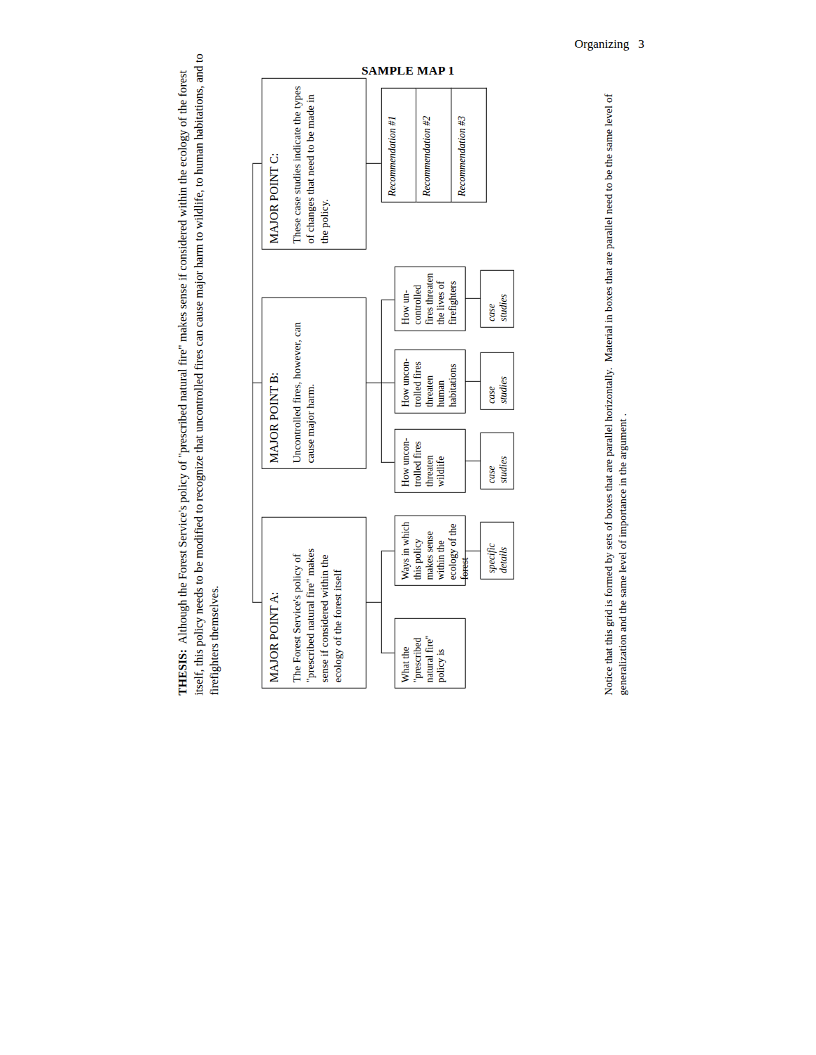Organizing 3
SAMPLE MAP 1
THESIS: Although the Forest Service's policy of "prescribed natural fire" makes sense if considered within the ecology of the forest itself, this policy needs to be modified to recognize that uncontrolled fires can cause major harm to wildlife, to human habitations, and to firefighters themselves.
MAJOR POINT A: The Forest Service's policy of "prescribed natural fire" makes sense if considered within the ecology of the forest itself
MAJOR POINT B: Uncontrolled fires, however, can cause major harm.
MAJOR POINT C: These case studies indicate the types of changes that need to be made in the policy.
What the "prescribed natural fire" policy is
Ways in which this policy makes sense within the ecology of the forest
specific details
How uncon-trolled fires threaten wildlife
How uncon-trolled fires threaten human habitations
How un-controlled fires threaten the lives of firefighters
case studies
case studies
case studies
Recommendation #1
Recommendation #2
Recommendation #3
Notice that this grid is formed by sets of boxes that are parallel horizontally. Material in boxes that are parallel need to be the same level of generalization and the same level of importance in the argument .